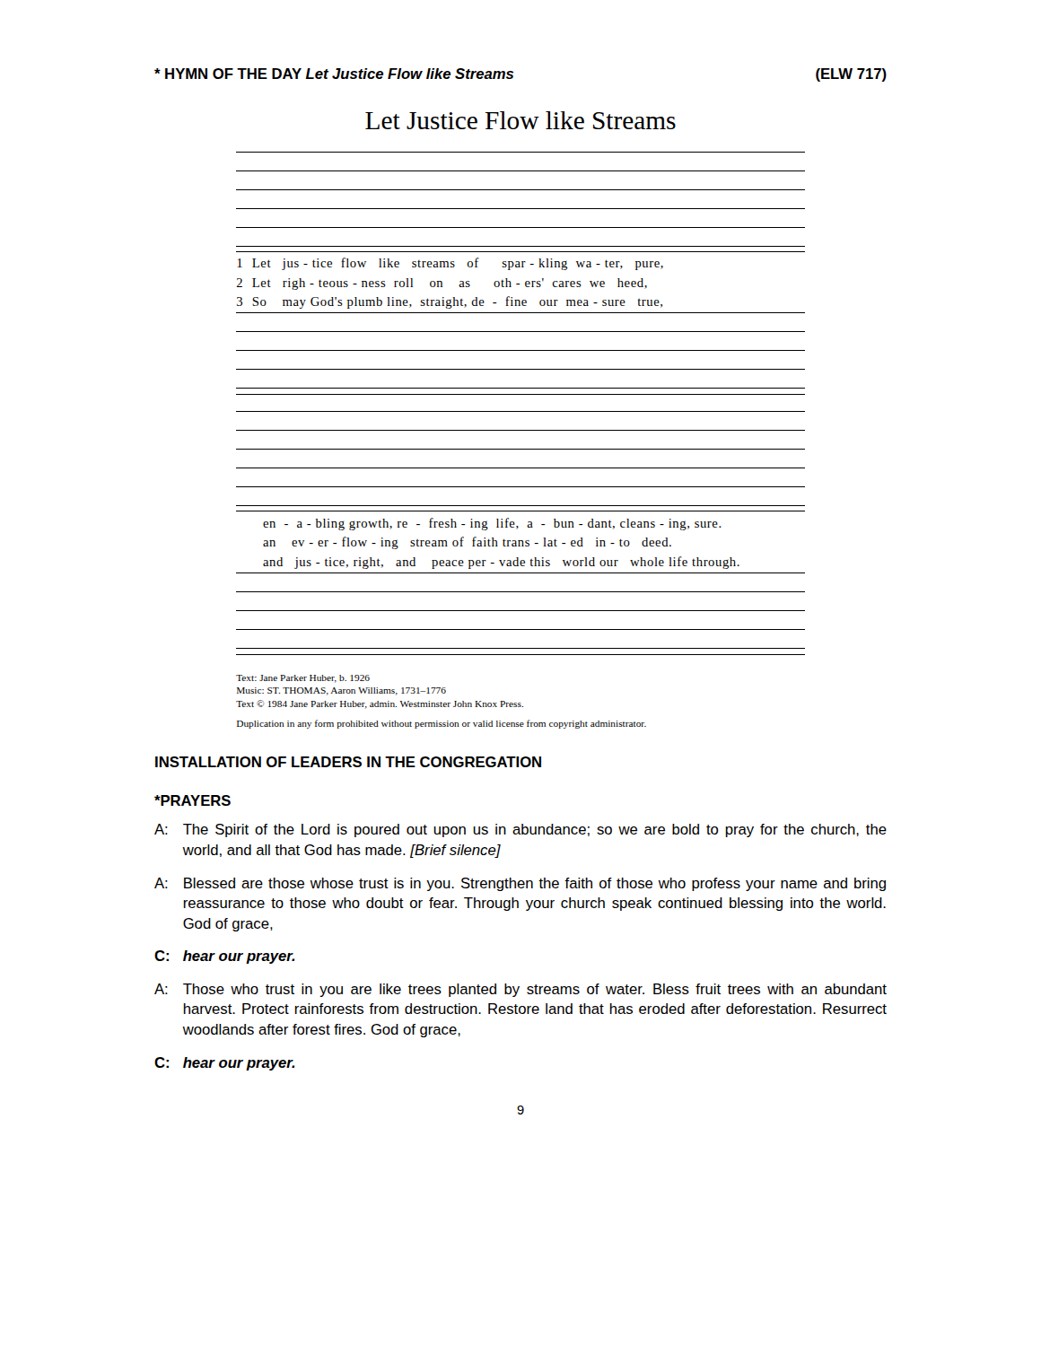(ELW 717) * HYMN OF THE DAY Let Justice Flow like Streams
Let Justice Flow like Streams
1 Let jus - tice flow like streams of spar - kling wa - ter, pure,
2 Let righ - teous - ness roll on as oth - ers' cares we heed,
3 So may God's plumb line, straight, de - fine our mea - sure true,
en - a - bling growth, re - fresh - ing life, a - bun - dant, cleans - ing, sure.
an ev - er - flow - ing stream of faith trans - lat - ed in - to deed.
and jus - tice, right, and peace per - vade this world our whole life through.
Text: Jane Parker Huber, b. 1926
Music: ST. THOMAS, Aaron Williams, 1731–1776
Text © 1984 Jane Parker Huber, admin. Westminster John Knox Press.
Duplication in any form prohibited without permission or valid license from copyright administrator.
Installation of Leaders in the Congregation
*PRAYERS
A: The Spirit of the Lord is poured out upon us in abundance; so we are bold to pray for the church, the world, and all that God has made. [Brief silence]
A: Blessed are those whose trust is in you. Strengthen the faith of those who profess your name and bring reassurance to those who doubt or fear. Through your church speak continued blessing into the world. God of grace,
C: hear our prayer.
A: Those who trust in you are like trees planted by streams of water. Bless fruit trees with an abundant harvest. Protect rainforests from destruction. Restore land that has eroded after deforestation. Resurrect woodlands after forest fires. God of grace,
C: hear our prayer.
9